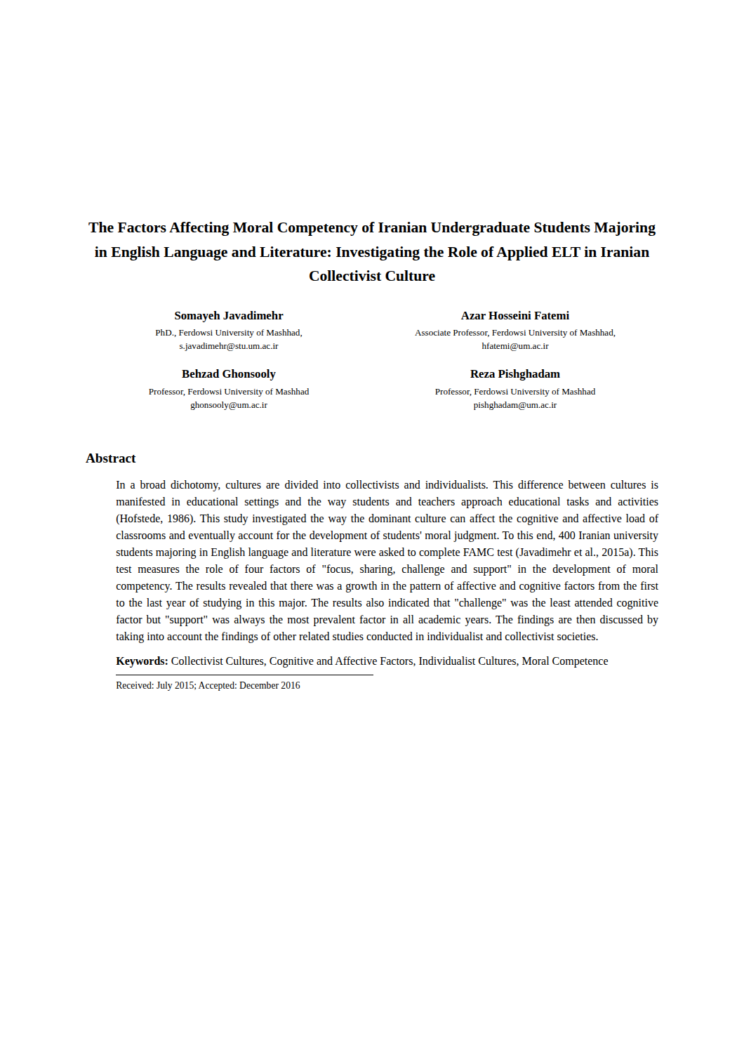The Factors Affecting Moral Competency of Iranian Undergraduate Students Majoring in English Language and Literature: Investigating the Role of Applied ELT in Iranian Collectivist Culture
| Somayeh Javadimehr PhD., Ferdowsi University of Mashhad, s.javadimehr@stu.um.ac.ir | Azar Hosseini Fatemi Associate Professor, Ferdowsi University of Mashhad, hfatemi@um.ac.ir |
| Behzad Ghonsooly Professor, Ferdowsi University of Mashhad ghonsooly@um.ac.ir | Reza Pishghadam Professor, Ferdowsi University of Mashhad pishghadam@um.ac.ir |
Abstract
In a broad dichotomy, cultures are divided into collectivists and individualists. This difference between cultures is manifested in educational settings and the way students and teachers approach educational tasks and activities (Hofstede, 1986). This study investigated the way the dominant culture can affect the cognitive and affective load of classrooms and eventually account for the development of students' moral judgment. To this end, 400 Iranian university students majoring in English language and literature were asked to complete FAMC test (Javadimehr et al., 2015a). This test measures the role of four factors of "focus, sharing, challenge and support" in the development of moral competency. The results revealed that there was a growth in the pattern of affective and cognitive factors from the first to the last year of studying in this major. The results also indicated that "challenge" was the least attended cognitive factor but "support" was always the most prevalent factor in all academic years. The findings are then discussed by taking into account the findings of other related studies conducted in individualist and collectivist societies.
Keywords: Collectivist Cultures, Cognitive and Affective Factors, Individualist Cultures, Moral Competence
Received: July 2015; Accepted: December 2016